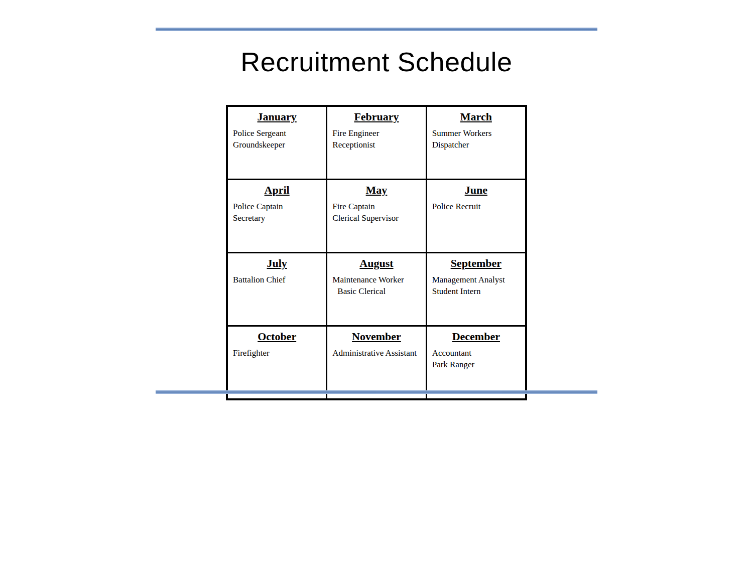Recruitment Schedule
| January Police Sergeant Groundskeeper | February Fire Engineer Receptionist | March Summer Workers Dispatcher |
| April Police Captain Secretary | May Fire Captain Clerical Supervisor | June Police Recruit |
| July Battalion Chief | August Maintenance Worker Basic Clerical | September Management Analyst Student Intern |
| October Firefighter | November Administrative Assistant | December Accountant Park Ranger |